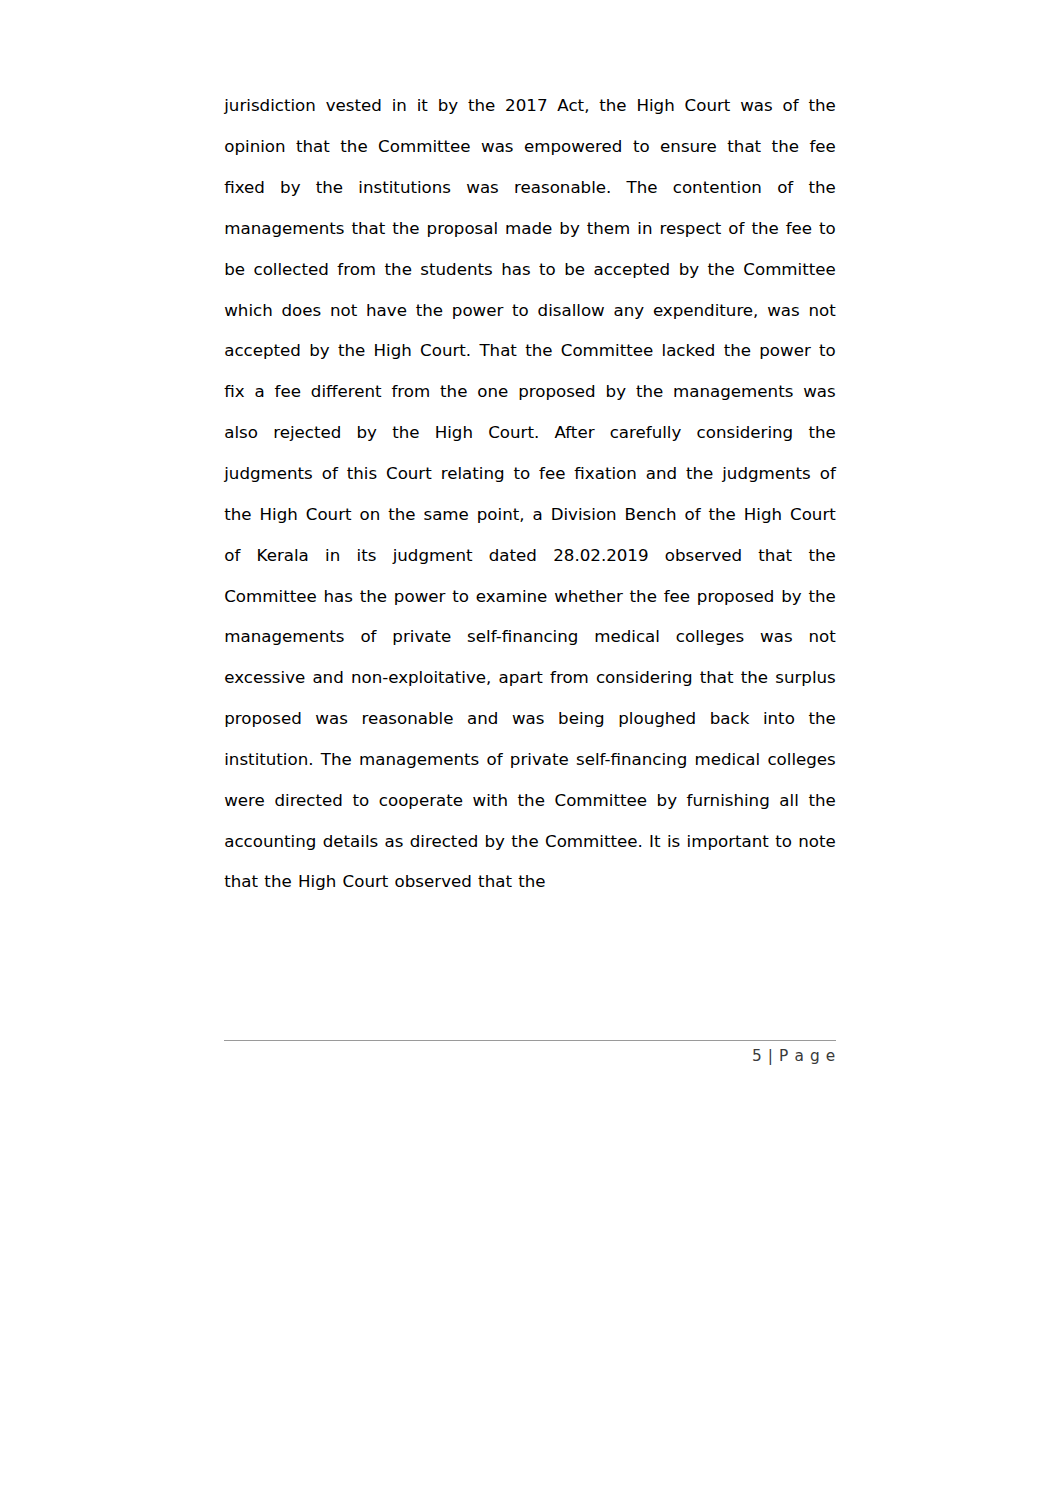jurisdiction vested in it by the 2017 Act, the High Court was of the opinion that the Committee was empowered to ensure that the fee fixed by the institutions was reasonable. The contention of the managements that the proposal made by them in respect of the fee to be collected from the students has to be accepted by the Committee which does not have the power to disallow any expenditure, was not accepted by the High Court. That the Committee lacked the power to fix a fee different from the one proposed by the managements was also rejected by the High Court. After carefully considering the judgments of this Court relating to fee fixation and the judgments of the High Court on the same point, a Division Bench of the High Court of Kerala in its judgment dated 28.02.2019 observed that the Committee has the power to examine whether the fee proposed by the managements of private self-financing medical colleges was not excessive and non-exploitative, apart from considering that the surplus proposed was reasonable and was being ploughed back into the institution. The managements of private self-financing medical colleges were directed to cooperate with the Committee by furnishing all the accounting details as directed by the Committee. It is important to note that the High Court observed that the
5 | P a g e